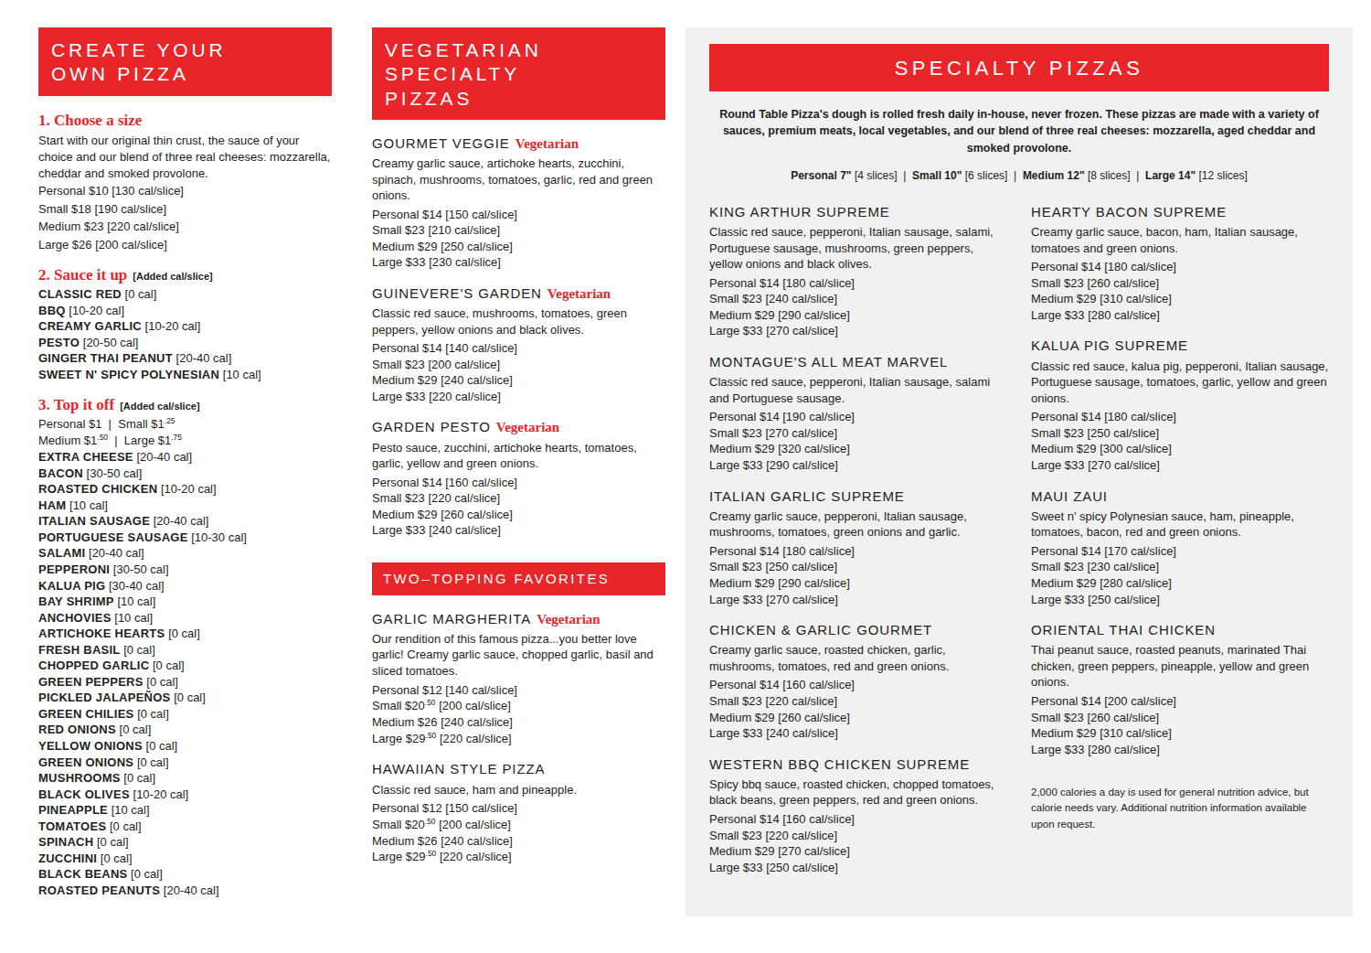Create Your
Own Pizza
1. Choose a size
Start with our original thin crust, the sauce of your choice and our blend of three real cheeses: mozzarella, cheddar and smoked provolone.
Personal $10 [130 cal/slice]
Small $18 [190 cal/slice]
Medium $23 [220 cal/slice]
Large $26 [200 cal/slice]
2. Sauce it up[Added cal/slice]
CLASSIC RED [0 cal]
BBQ [10-20 cal]
CREAMY GARLIC [10-20 cal]
PESTO [20-50 cal]
GINGER THAI PEANUT [20-40 cal]
SWEET N' SPICY POLYNESIAN [10 cal]
3. Top it off[Added cal/slice]
Personal $1 | Small $1.25
Medium $1.50 | Large $1.75
EXTRA CHEESE [20-40 cal]
BACON [30-50 cal]
ROASTED CHICKEN [10-20 cal]
HAM [10 cal]
ITALIAN SAUSAGE [20-40 cal]
PORTUGUESE SAUSAGE [10-30 cal]
SALAMI [20-40 cal]
PEPPERONI [30-50 cal]
KALUA PIG [30-40 cal]
BAY SHRIMP [10 cal]
ANCHOVIES [10 cal]
ARTICHOKE HEARTS [0 cal]
FRESH BASIL [0 cal]
CHOPPED GARLIC [0 cal]
GREEN PEPPERS [0 cal]
PICKLED JALAPEÑOS [0 cal]
GREEN CHILIES [0 cal]
RED ONIONS [0 cal]
YELLOW ONIONS [0 cal]
GREEN ONIONS [0 cal]
MUSHROOMS [0 cal]
BLACK OLIVES [10-20 cal]
PINEAPPLE [10 cal]
TOMATOES [0 cal]
SPINACH [0 cal]
ZUCCHINI [0 cal]
BLACK BEANS [0 cal]
ROASTED PEANUTS [20-40 cal]
Vegetarian
Specialty
Pizzas
Gourmet Veggie
Vegetarian
Creamy garlic sauce, artichoke hearts, zucchini, spinach, mushrooms, tomatoes, garlic, red and green onions.
Personal $14 [150 cal/slice]
Small $23 [210 cal/slice]
Medium $29 [250 cal/slice]
Large $33 [230 cal/slice]
Guinevere's Garden
Vegetarian
Classic red sauce, mushrooms, tomatoes, green peppers, yellow onions and black olives.
Personal $14 [140 cal/slice]
Small $23 [200 cal/slice]
Medium $29 [240 cal/slice]
Large $33 [220 cal/slice]
Garden Pesto
Vegetarian
Pesto sauce, zucchini, artichoke hearts, tomatoes, garlic, yellow and green onions.
Personal $14 [160 cal/slice]
Small $23 [220 cal/slice]
Medium $29 [260 cal/slice]
Large $33 [240 cal/slice]
Two–Topping Favorites
Garlic Margherita
Vegetarian
Our rendition of this famous pizza...you better love garlic! Creamy garlic sauce, chopped garlic, basil and sliced tomatoes.
Personal $12 [140 cal/slice]
Small $20.50 [200 cal/slice]
Medium $26 [240 cal/slice]
Large $29.50 [220 cal/slice]
Hawaiian Style Pizza
Classic red sauce, ham and pineapple.
Personal $12 [150 cal/slice]
Small $20.50 [200 cal/slice]
Medium $26 [240 cal/slice]
Large $29.50 [220 cal/slice]
Specialty Pizzas
Round Table Pizza's dough is rolled fresh daily in-house, never frozen. These pizzas are made with a variety of sauces, premium meats, local vegetables, and our blend of three real cheeses: mozzarella, aged cheddar and smoked provolone.
Personal 7" [4 slices] | Small 10" [6 slices] | Medium 12" [8 slices] | Large 14" [12 slices]
King Arthur Supreme
Classic red sauce, pepperoni, Italian sausage, salami, Portuguese sausage, mushrooms, green peppers, yellow onions and black olives.
Personal $14 [180 cal/slice]
Small $23 [240 cal/slice]
Medium $29 [290 cal/slice]
Large $33 [270 cal/slice]
Montague's All Meat Marvel
Classic red sauce, pepperoni, Italian sausage, salami and Portuguese sausage.
Personal $14 [190 cal/slice]
Small $23 [270 cal/slice]
Medium $29 [320 cal/slice]
Large $33 [290 cal/slice]
Italian Garlic Supreme
Creamy garlic sauce, pepperoni, Italian sausage, mushrooms, tomatoes, green onions and garlic.
Personal $14 [180 cal/slice]
Small $23 [250 cal/slice]
Medium $29 [290 cal/slice]
Large $33 [270 cal/slice]
Chicken & Garlic Gourmet
Creamy garlic sauce, roasted chicken, garlic, mushrooms, tomatoes, red and green onions.
Personal $14 [160 cal/slice]
Small $23 [220 cal/slice]
Medium $29 [260 cal/slice]
Large $33 [240 cal/slice]
Western BBQ Chicken Supreme
Spicy bbq sauce, roasted chicken, chopped tomatoes, black beans, green peppers, red and green onions.
Personal $14 [160 cal/slice]
Small $23 [220 cal/slice]
Medium $29 [270 cal/slice]
Large $33 [250 cal/slice]
Hearty Bacon Supreme
Creamy garlic sauce, bacon, ham, Italian sausage, tomatoes and green onions.
Personal $14 [180 cal/slice]
Small $23 [260 cal/slice]
Medium $29 [310 cal/slice]
Large $33 [280 cal/slice]
Kalua Pig Supreme
Classic red sauce, kalua pig, pepperoni, Italian sausage, Portuguese sausage, tomatoes, garlic, yellow and green onions.
Personal $14 [180 cal/slice]
Small $23 [250 cal/slice]
Medium $29 [300 cal/slice]
Large $33 [270 cal/slice]
Maui Zaui
Sweet n' spicy Polynesian sauce, ham, pineapple, tomatoes, bacon, red and green onions.
Personal $14 [170 cal/slice]
Small $23 [230 cal/slice]
Medium $29 [280 cal/slice]
Large $33 [250 cal/slice]
Oriental Thai Chicken
Thai peanut sauce, roasted peanuts, marinated Thai chicken, green peppers, pineapple, yellow and green onions.
Personal $14 [200 cal/slice]
Small $23 [260 cal/slice]
Medium $29 [310 cal/slice]
Large $33 [280 cal/slice]
2,000 calories a day is used for general nutrition advice, but calorie needs vary. Additional nutrition information available upon request.